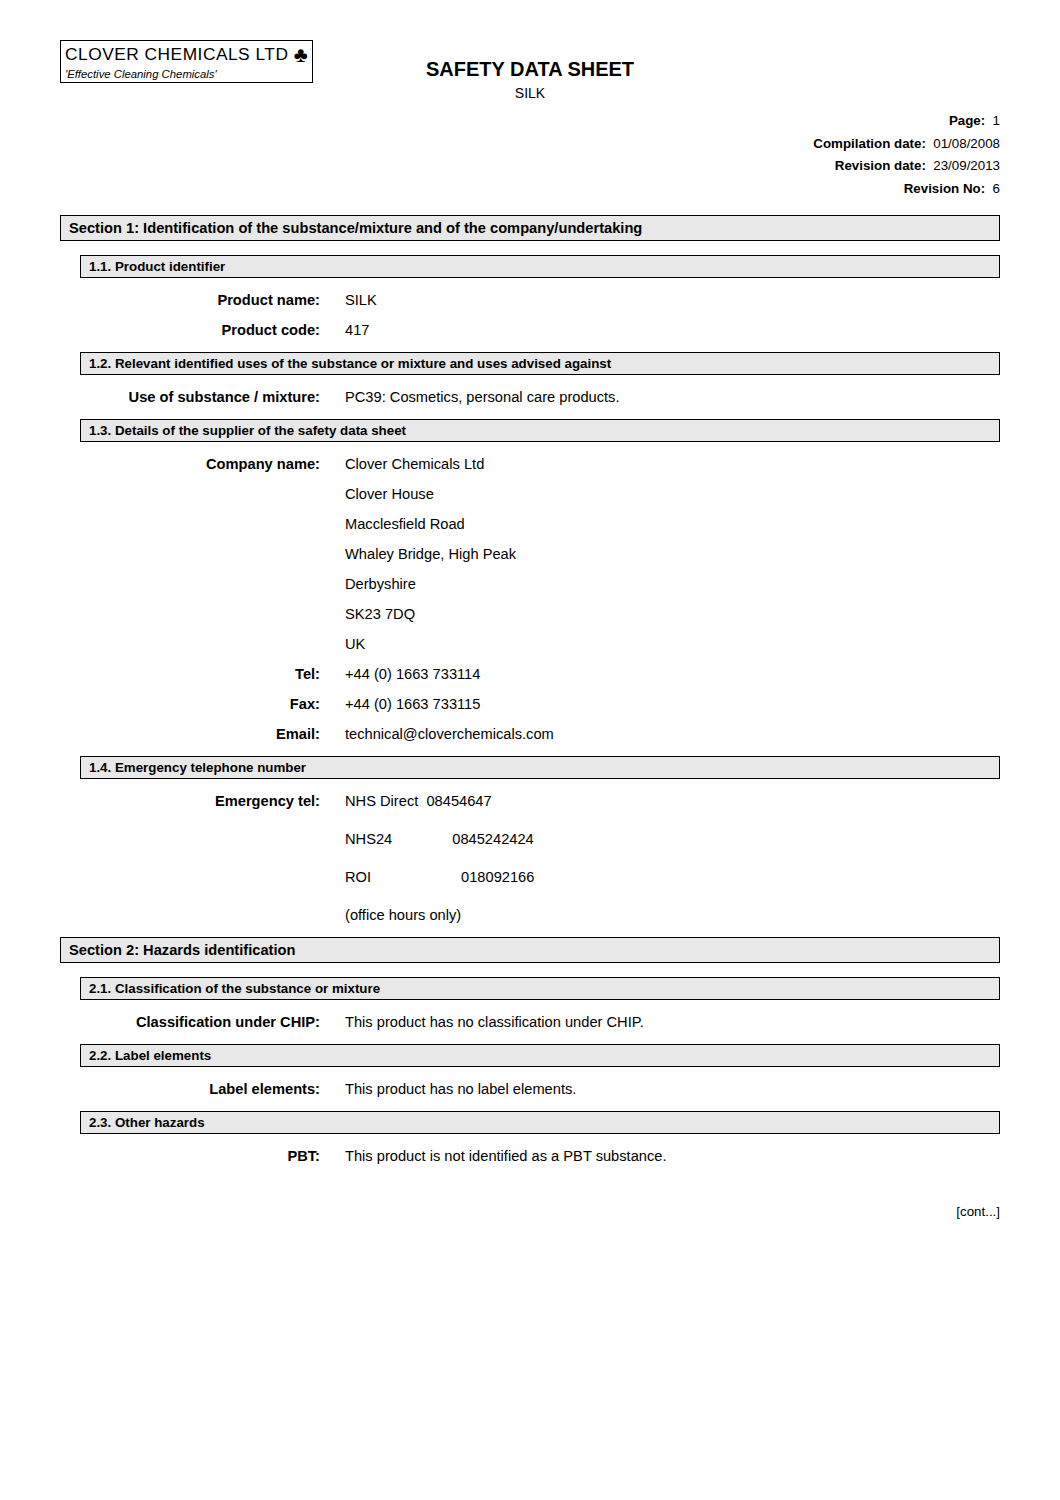CLOVER CHEMICALS LTD ♣
'Effective Cleaning Chemicals'
SAFETY DATA SHEET
SILK
Page: 1
Compilation date: 01/08/2008
Revision date: 23/09/2013
Revision No: 6
Section 1: Identification of the substance/mixture and of the company/undertaking
1.1. Product identifier
Product name:
SILK
Product code:
417
1.2. Relevant identified uses of the substance or mixture and uses advised against
Use of substance / mixture:
PC39: Cosmetics, personal care products.
1.3. Details of the supplier of the safety data sheet
Company name:
Clover Chemicals Ltd
Clover House
Macclesfield Road
Whaley Bridge, High Peak
Derbyshire
SK23 7DQ
UK
Tel:
+44 (0) 1663 733114
Fax:
+44 (0) 1663 733115
Email:
technical@cloverchemicals.com
1.4. Emergency telephone number
Emergency tel:
NHS Direct 08454647
NHS24 0845242424
ROI 018092166
(office hours only)
Section 2: Hazards identification
2.1. Classification of the substance or mixture
Classification under CHIP:
This product has no classification under CHIP.
2.2. Label elements
Label elements:
This product has no label elements.
2.3. Other hazards
PBT:
This product is not identified as a PBT substance.
[cont...]